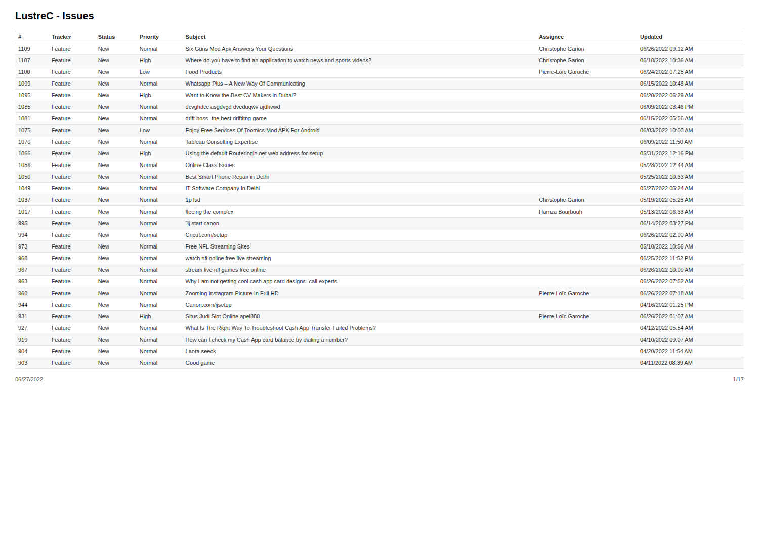LustreC - Issues
| # | Tracker | Status | Priority | Subject | Assignee | Updated |
| --- | --- | --- | --- | --- | --- | --- |
| 1109 | Feature | New | Normal | Six Guns Mod Apk Answers Your Questions | Christophe Garion | 06/26/2022 09:12 AM |
| 1107 | Feature | New | High | Where do you have to find an application to watch news and sports videos? | Christophe Garion | 06/18/2022 10:36 AM |
| 1100 | Feature | New | Low | Food Products | Pierre-Loïc Garoche | 06/24/2022 07:28 AM |
| 1099 | Feature | New | Normal | Whatsapp Plus – A New Way Of Communicating | | 06/15/2022 10:48 AM |
| 1095 | Feature | New | High | Want to Know the Best CV Makers in Dubai? | | 06/20/2022 06:29 AM |
| 1085 | Feature | New | Normal | dcvghdcc asgdvgd dveduqwv ajdhvwd | | 06/09/2022 03:46 PM |
| 1081 | Feature | New | Normal | drift boss- the best driftitng game | | 06/15/2022 05:56 AM |
| 1075 | Feature | New | Low | Enjoy Free Services Of Toomics Mod APK For Android | | 06/03/2022 10:00 AM |
| 1070 | Feature | New | Normal | Tableau Consulting Expertise | | 06/09/2022 11:50 AM |
| 1066 | Feature | New | High | Using the default Routerlogin.net web address for setup | | 05/31/2022 12:16 PM |
| 1056 | Feature | New | Normal | Online Class Issues | | 05/28/2022 12:44 AM |
| 1050 | Feature | New | Normal | Best Smart Phone Repair in Delhi | | 05/25/2022 10:33 AM |
| 1049 | Feature | New | Normal | IT Software Company In Delhi | | 05/27/2022 05:24 AM |
| 1037 | Feature | New | Normal | 1p lsd | Christophe Garion | 05/19/2022 05:25 AM |
| 1017 | Feature | New | Normal | fleeing the complex | Hamza Bourbouh | 05/13/2022 06:33 AM |
| 995 | Feature | New | Normal | "ij.start canon | | 06/14/2022 03:27 PM |
| 994 | Feature | New | Normal | Cricut.com/setup | | 06/26/2022 02:00 AM |
| 973 | Feature | New | Normal | Free NFL Streaming Sites | | 05/10/2022 10:56 AM |
| 968 | Feature | New | Normal | watch nfl online free live streaming | | 06/25/2022 11:52 PM |
| 967 | Feature | New | Normal | stream live nfl games free online | | 06/26/2022 10:09 AM |
| 963 | Feature | New | Normal | Why I am not getting cool cash app card designs- call experts | | 06/26/2022 07:52 AM |
| 960 | Feature | New | Normal | Zooming Instagram Picture In Full HD | Pierre-Loïc Garoche | 06/26/2022 07:18 AM |
| 944 | Feature | New | Normal | Canon.com/ijsetup | | 04/16/2022 01:25 PM |
| 931 | Feature | New | High | Situs Judi Slot Online apel888 | Pierre-Loïc Garoche | 06/26/2022 01:07 AM |
| 927 | Feature | New | Normal | What Is The Right Way To Troubleshoot Cash App Transfer Failed Problems? | | 04/12/2022 05:54 AM |
| 919 | Feature | New | Normal | How can I check my Cash App card balance by dialing a number? | | 04/10/2022 09:07 AM |
| 904 | Feature | New | Normal | Laora seeck | | 04/20/2022 11:54 AM |
| 903 | Feature | New | Normal | Good game | | 04/11/2022 08:39 AM |
06/27/2022 1/17